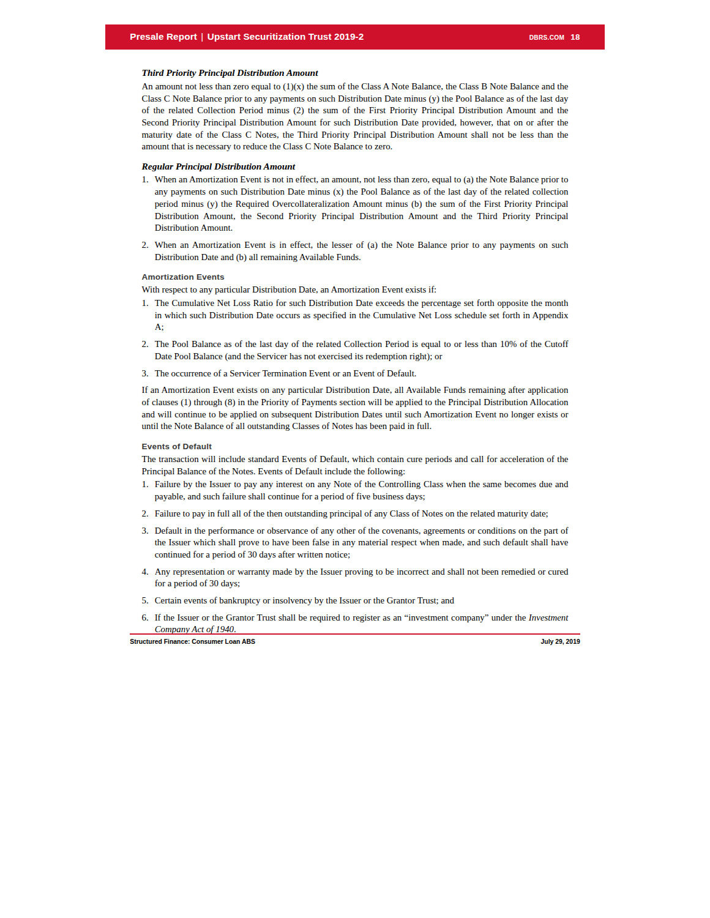Presale Report | Upstart Securitization Trust 2019-2
DBRS.COM 18
Third Priority Principal Distribution Amount
An amount not less than zero equal to (1)(x) the sum of the Class A Note Balance, the Class B Note Balance and the Class C Note Balance prior to any payments on such Distribution Date minus (y) the Pool Balance as of the last day of the related Collection Period minus (2) the sum of the First Priority Principal Distribution Amount and the Second Priority Principal Distribution Amount for such Distribution Date provided, however, that on or after the maturity date of the Class C Notes, the Third Priority Principal Distribution Amount shall not be less than the amount that is necessary to reduce the Class C Note Balance to zero.
Regular Principal Distribution Amount
1. When an Amortization Event is not in effect, an amount, not less than zero, equal to (a) the Note Balance prior to any payments on such Distribution Date minus (x) the Pool Balance as of the last day of the related collection period minus (y) the Required Overcollateralization Amount minus (b) the sum of the First Priority Principal Distribution Amount, the Second Priority Principal Distribution Amount and the Third Priority Principal Distribution Amount.
2. When an Amortization Event is in effect, the lesser of (a) the Note Balance prior to any payments on such Distribution Date and (b) all remaining Available Funds.
Amortization Events
With respect to any particular Distribution Date, an Amortization Event exists if:
1. The Cumulative Net Loss Ratio for such Distribution Date exceeds the percentage set forth opposite the month in which such Distribution Date occurs as specified in the Cumulative Net Loss schedule set forth in Appendix A;
2. The Pool Balance as of the last day of the related Collection Period is equal to or less than 10% of the Cutoff Date Pool Balance (and the Servicer has not exercised its redemption right); or
3. The occurrence of a Servicer Termination Event or an Event of Default.
If an Amortization Event exists on any particular Distribution Date, all Available Funds remaining after application of clauses (1) through (8) in the Priority of Payments section will be applied to the Principal Distribution Allocation and will continue to be applied on subsequent Distribution Dates until such Amortization Event no longer exists or until the Note Balance of all outstanding Classes of Notes has been paid in full.
Events of Default
The transaction will include standard Events of Default, which contain cure periods and call for acceleration of the Principal Balance of the Notes. Events of Default include the following:
1. Failure by the Issuer to pay any interest on any Note of the Controlling Class when the same becomes due and payable, and such failure shall continue for a period of five business days;
2. Failure to pay in full all of the then outstanding principal of any Class of Notes on the related maturity date;
3. Default in the performance or observance of any other of the covenants, agreements or conditions on the part of the Issuer which shall prove to have been false in any material respect when made, and such default shall have continued for a period of 30 days after written notice;
4. Any representation or warranty made by the Issuer proving to be incorrect and shall not been remedied or cured for a period of 30 days;
5. Certain events of bankruptcy or insolvency by the Issuer or the Grantor Trust; and
6. If the Issuer or the Grantor Trust shall be required to register as an “investment company” under the Investment Company Act of 1940.
Structured Finance: Consumer Loan ABS
July 29, 2019